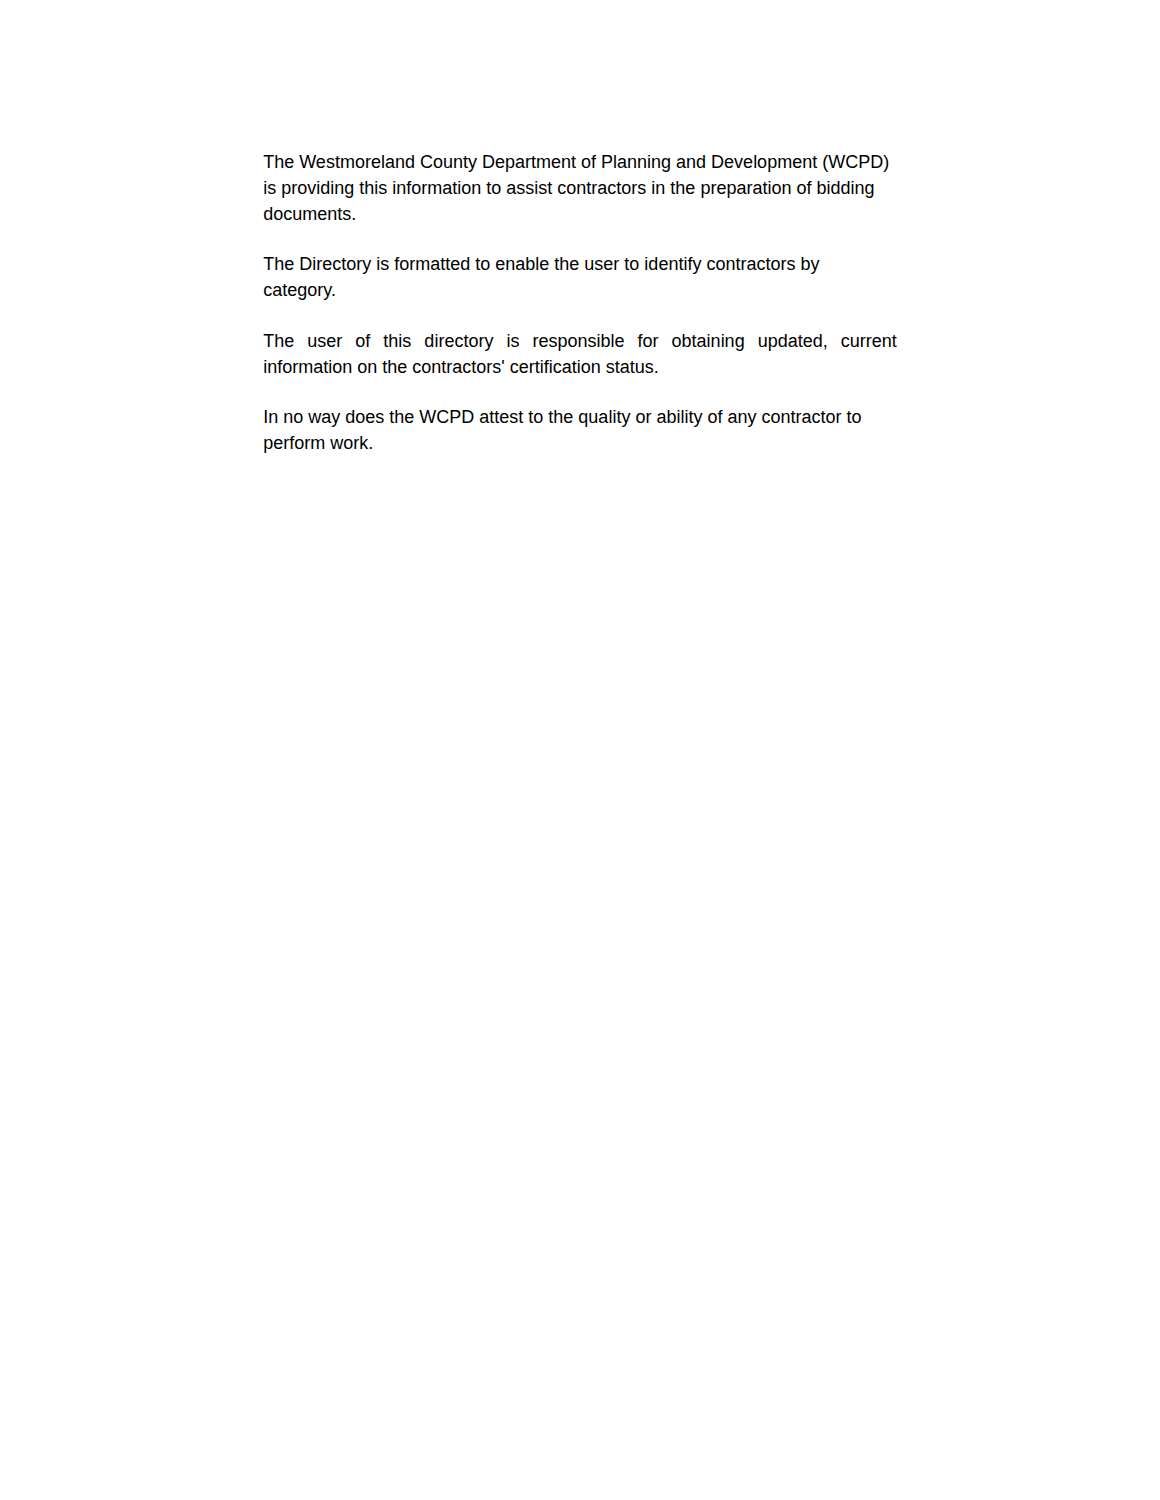The Westmoreland County Department of Planning and Development (WCPD) is providing this information to assist contractors in the preparation of bidding documents.
The Directory is formatted to enable the user to identify contractors by category.
The user of this directory is responsible for obtaining updated, current information on the contractors' certification status.
In no way does the WCPD attest to the quality or ability of any contractor to perform work.